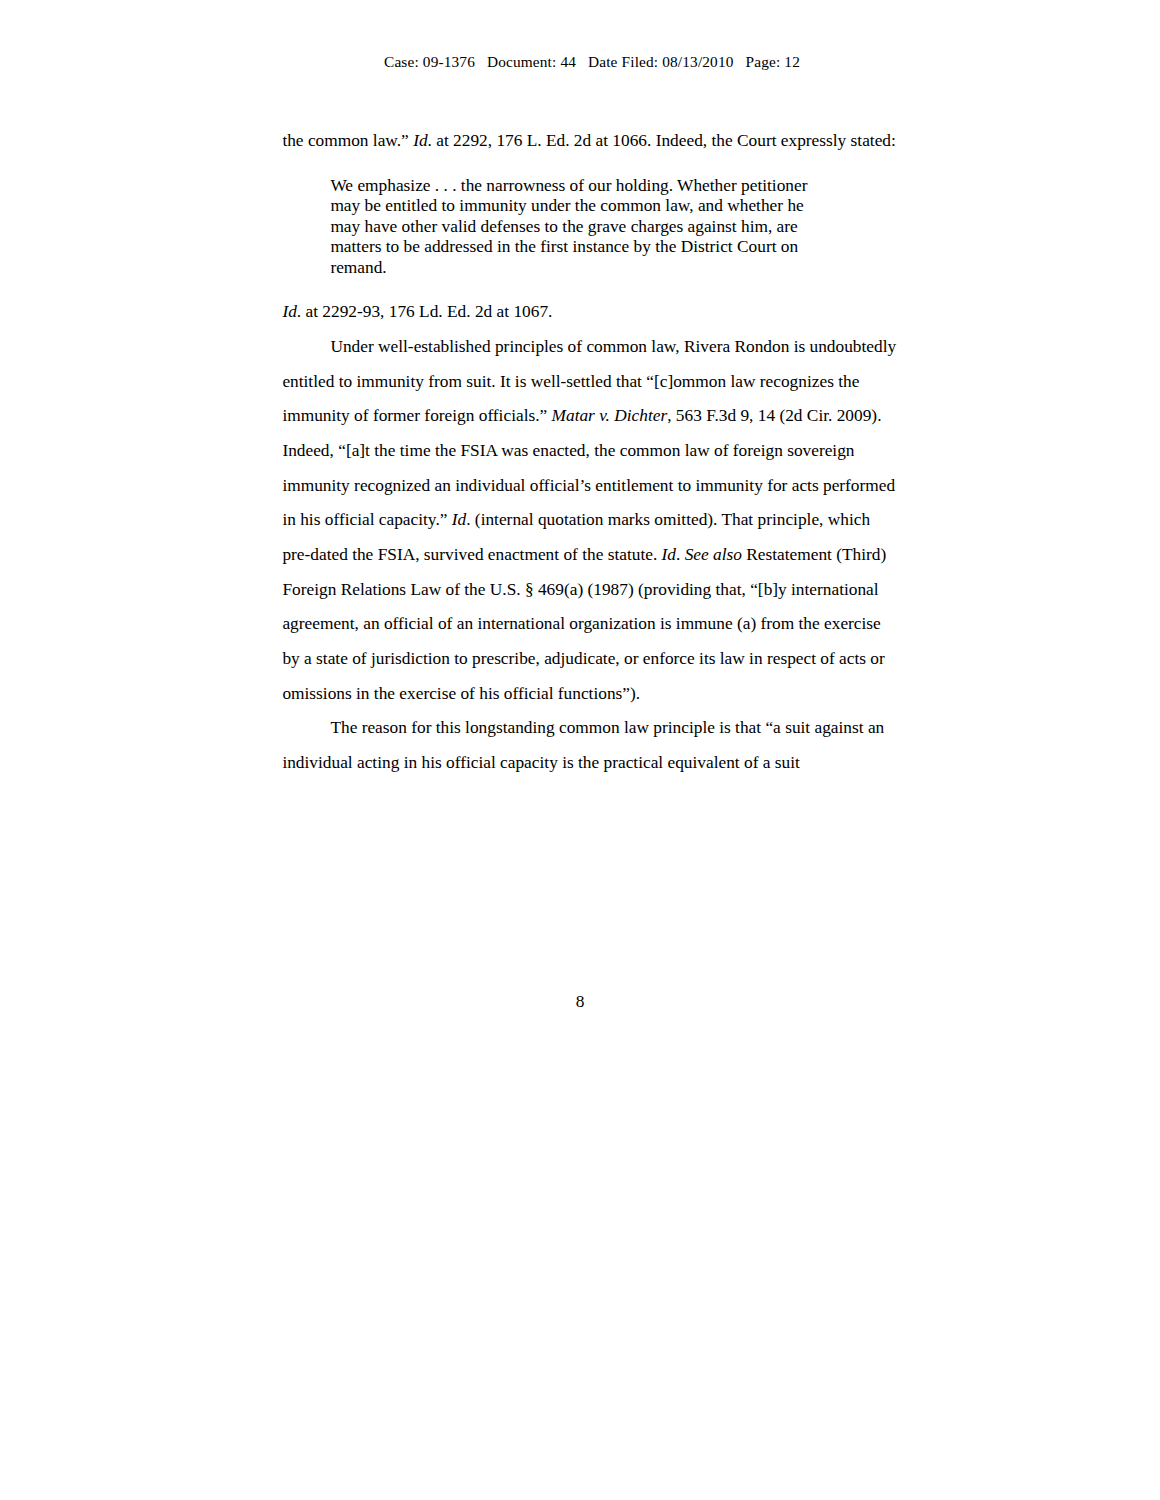Case: 09-1376 Document: 44 Date Filed: 08/13/2010 Page: 12
the common law.” Id. at 2292, 176 L. Ed. 2d at 1066. Indeed, the Court expressly stated:
We emphasize . . . the narrowness of our holding. Whether petitioner may be entitled to immunity under the common law, and whether he may have other valid defenses to the grave charges against him, are matters to be addressed in the first instance by the District Court on remand.
Id. at 2292-93, 176 Ld. Ed. 2d at 1067.
Under well-established principles of common law, Rivera Rondon is undoubtedly entitled to immunity from suit. It is well-settled that “[c]ommon law recognizes the immunity of former foreign officials.” Matar v. Dichter, 563 F.3d 9, 14 (2d Cir. 2009). Indeed, “[a]t the time the FSIA was enacted, the common law of foreign sovereign immunity recognized an individual official’s entitlement to immunity for acts performed in his official capacity.” Id. (internal quotation marks omitted). That principle, which pre-dated the FSIA, survived enactment of the statute. Id. See also Restatement (Third) Foreign Relations Law of the U.S. § 469(a) (1987) (providing that, “[b]y international agreement, an official of an international organization is immune (a) from the exercise by a state of jurisdiction to prescribe, adjudicate, or enforce its law in respect of acts or omissions in the exercise of his official functions”).
The reason for this longstanding common law principle is that “a suit against an individual acting in his official capacity is the practical equivalent of a suit
8